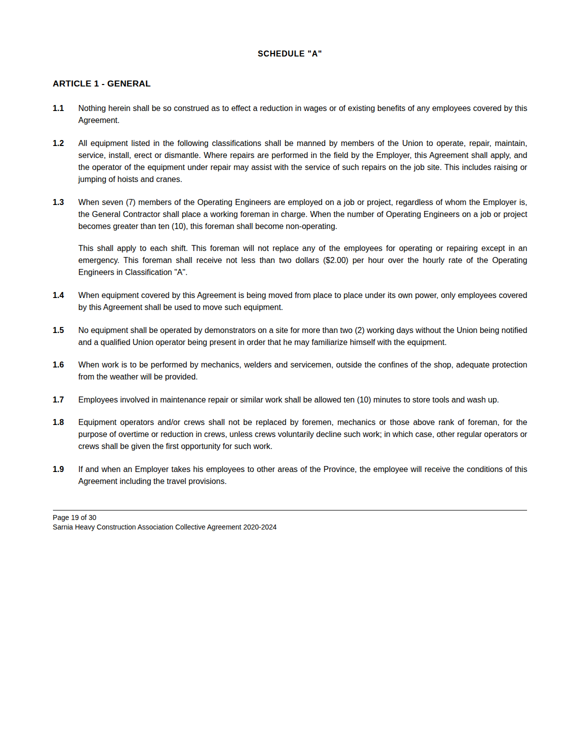SCHEDULE "A"
ARTICLE 1 - GENERAL
1.1
Nothing herein shall be so construed as to effect a reduction in wages or of existing benefits of any employees covered by this Agreement.
1.2
All equipment listed in the following classifications shall be manned by members of the Union to operate, repair, maintain, service, install, erect or dismantle. Where repairs are performed in the field by the Employer, this Agreement shall apply, and the operator of the equipment under repair may assist with the service of such repairs on the job site. This includes raising or jumping of hoists and cranes.
1.3
When seven (7) members of the Operating Engineers are employed on a job or project, regardless of whom the Employer is, the General Contractor shall place a working foreman in charge. When the number of Operating Engineers on a job or project becomes greater than ten (10), this foreman shall become non-operating.
This shall apply to each shift. This foreman will not replace any of the employees for operating or repairing except in an emergency. This foreman shall receive not less than two dollars ($2.00) per hour over the hourly rate of the Operating Engineers in Classification "A".
1.4
When equipment covered by this Agreement is being moved from place to place under its own power, only employees covered by this Agreement shall be used to move such equipment.
1.5
No equipment shall be operated by demonstrators on a site for more than two (2) working days without the Union being notified and a qualified Union operator being present in order that he may familiarize himself with the equipment.
1.6
When work is to be performed by mechanics, welders and servicemen, outside the confines of the shop, adequate protection from the weather will be provided.
1.7
Employees involved in maintenance repair or similar work shall be allowed ten (10) minutes to store tools and wash up.
1.8
Equipment operators and/or crews shall not be replaced by foremen, mechanics or those above rank of foreman, for the purpose of overtime or reduction in crews, unless crews voluntarily decline such work; in which case, other regular operators or crews shall be given the first opportunity for such work.
1.9
If and when an Employer takes his employees to other areas of the Province, the employee will receive the conditions of this Agreement including the travel provisions.
Page 19 of 30
Sarnia Heavy Construction Association Collective Agreement 2020-2024